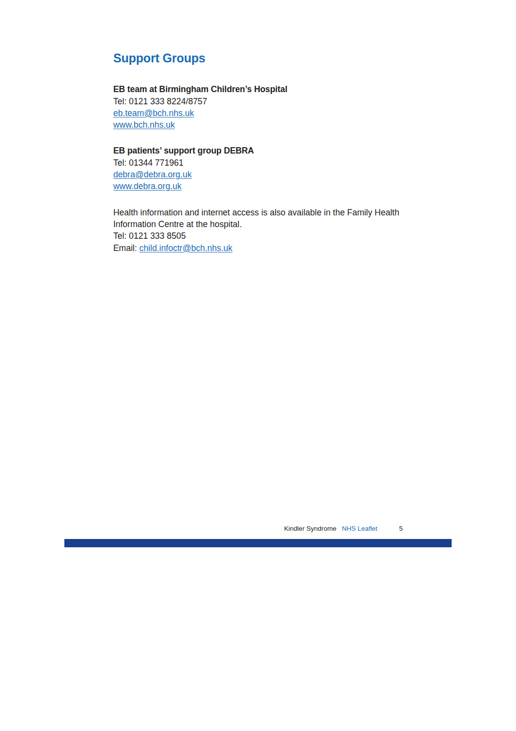Support Groups
EB team at Birmingham Children’s Hospital
Tel: 0121 333 8224/8757
eb.team@bch.nhs.uk
www.bch.nhs.uk
EB patients’ support group DEBRA
Tel: 01344 771961
debra@debra.org.uk
www.debra.org.uk
Health information and internet access is also available in the Family Health Information Centre at the hospital.
Tel: 0121 333 8505
Email: child.infoctr@bch.nhs.uk
Kindler Syndrome NHS Leaflet 5